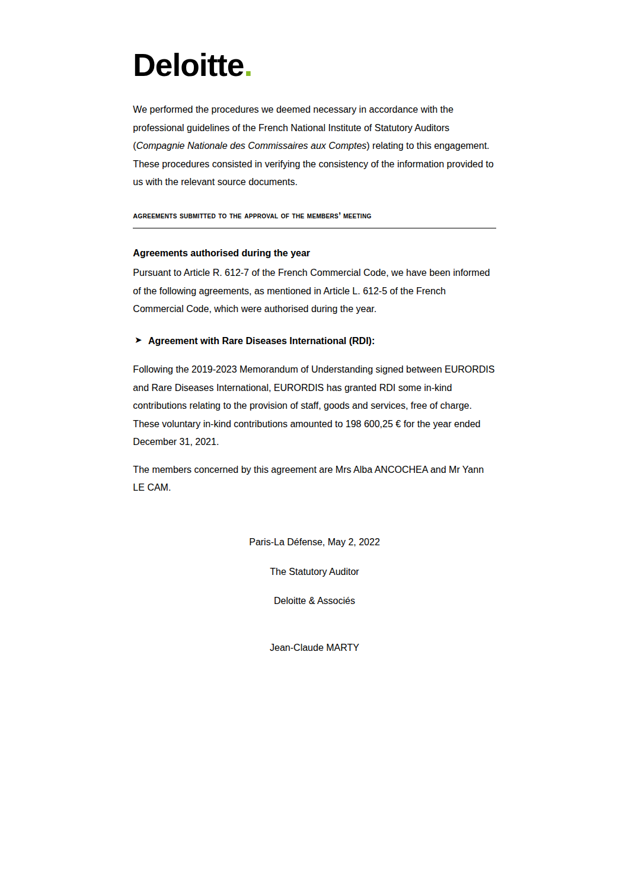Deloitte.
We performed the procedures we deemed necessary in accordance with the professional guidelines of the French National Institute of Statutory Auditors (Compagnie Nationale des Commissaires aux Comptes) relating to this engagement. These procedures consisted in verifying the consistency of the information provided to us with the relevant source documents.
Agreements submitted to the approval of the members’ meeting
Agreements authorised during the year
Pursuant to Article R. 612-7 of the French Commercial Code, we have been informed of the following agreements, as mentioned in Article L. 612-5 of the French Commercial Code, which were authorised during the year.
Agreement with Rare Diseases International (RDI):
Following the 2019-2023 Memorandum of Understanding signed between EURORDIS and Rare Diseases International, EURORDIS has granted RDI some in-kind contributions relating to the provision of staff, goods and services, free of charge. These voluntary in-kind contributions amounted to 198 600,25 € for the year ended December 31, 2021.
The members concerned by this agreement are Mrs Alba ANCOCHEA and Mr Yann LE CAM.
Paris-La Défense, May 2, 2022
The Statutory Auditor
Deloitte & Associés
Jean-Claude MARTY